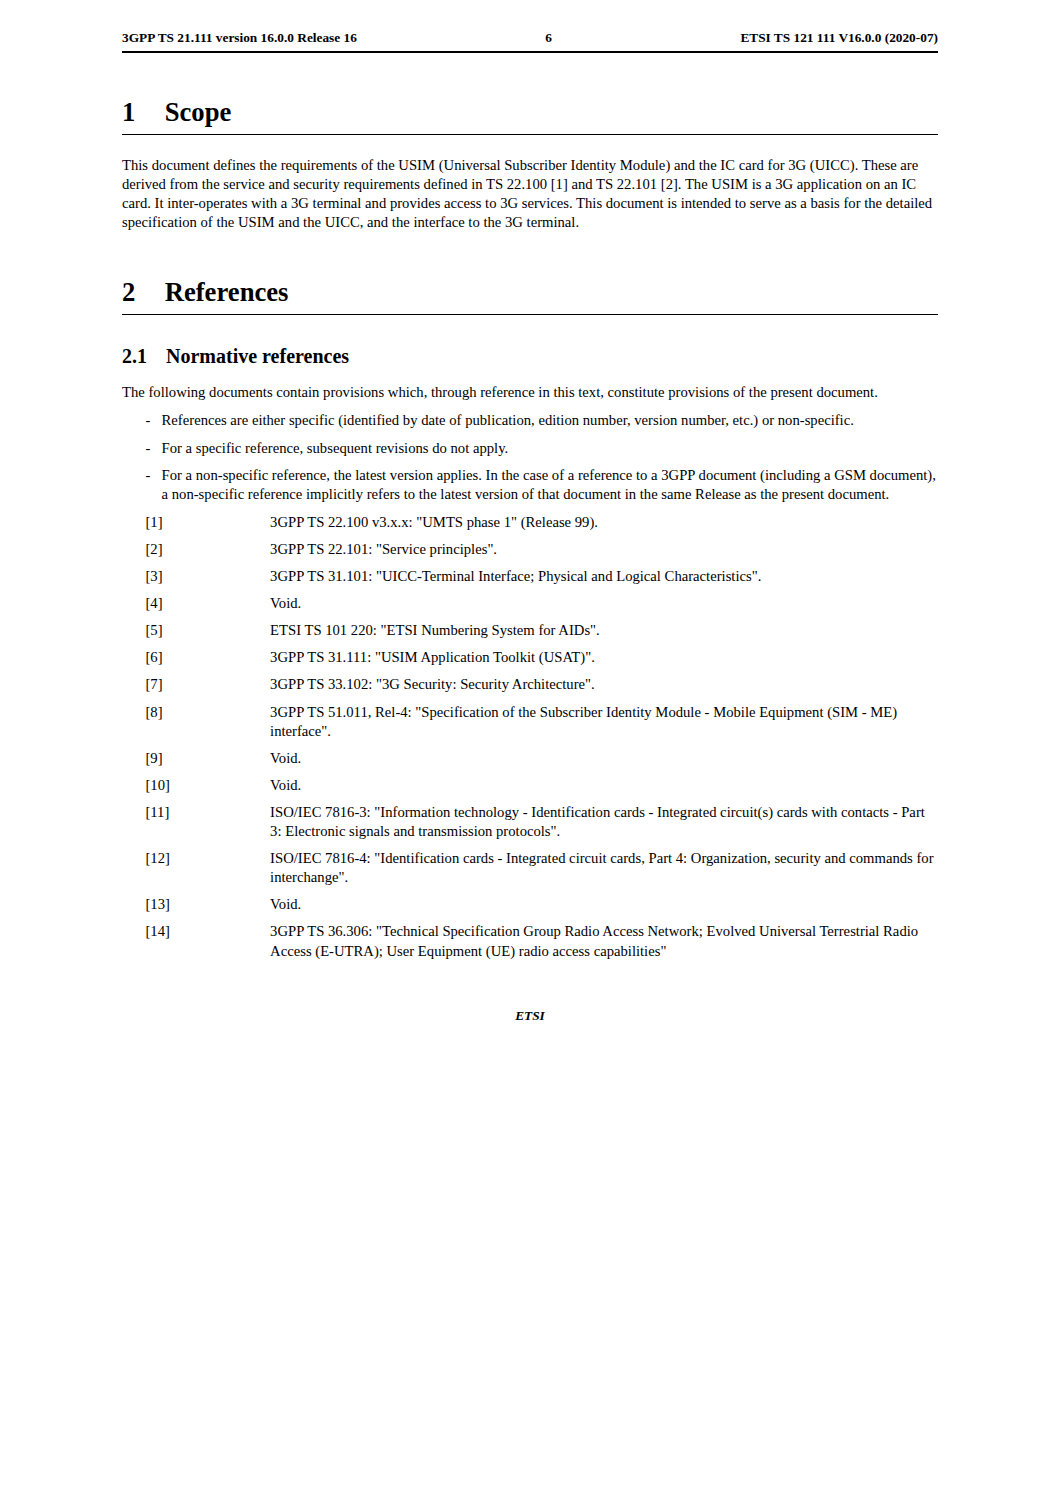3GPP TS 21.111 version 16.0.0 Release 16 6 ETSI TS 121 111 V16.0.0 (2020-07)
1 Scope
This document defines the requirements of the USIM (Universal Subscriber Identity Module) and the IC card for 3G (UICC). These are derived from the service and security requirements defined in TS 22.100 [1] and TS 22.101 [2]. The USIM is a 3G application on an IC card. It inter-operates with a 3G terminal and provides access to 3G services. This document is intended to serve as a basis for the detailed specification of the USIM and the UICC, and the interface to the 3G terminal.
2 References
2.1 Normative references
The following documents contain provisions which, through reference in this text, constitute provisions of the present document.
References are either specific (identified by date of publication, edition number, version number, etc.) or non-specific.
For a specific reference, subsequent revisions do not apply.
For a non-specific reference, the latest version applies. In the case of a reference to a 3GPP document (including a GSM document), a non-specific reference implicitly refers to the latest version of that document in the same Release as the present document.
[1]
3GPP TS 22.100 v3.x.x: "UMTS phase 1" (Release 99).
[2]
3GPP TS 22.101: "Service principles".
[3]
3GPP TS 31.101: "UICC-Terminal Interface; Physical and Logical Characteristics".
[4]
Void.
[5]
ETSI TS 101 220: "ETSI Numbering System for AIDs".
[6]
3GPP TS 31.111: "USIM Application Toolkit (USAT)".
[7]
3GPP TS 33.102: "3G Security: Security Architecture".
[8]
3GPP TS 51.011, Rel-4: "Specification of the Subscriber Identity Module - Mobile Equipment (SIM - ME) interface".
[9]
Void.
[10]
Void.
[11]
ISO/IEC 7816-3: "Information technology - Identification cards - Integrated circuit(s) cards with contacts - Part 3: Electronic signals and transmission protocols".
[12]
ISO/IEC 7816-4: "Identification cards - Integrated circuit cards, Part 4: Organization, security and commands for interchange".
[13]
Void.
[14]
3GPP TS 36.306: "Technical Specification Group Radio Access Network; Evolved Universal Terrestrial Radio Access (E-UTRA); User Equipment (UE) radio access capabilities"
ETSI